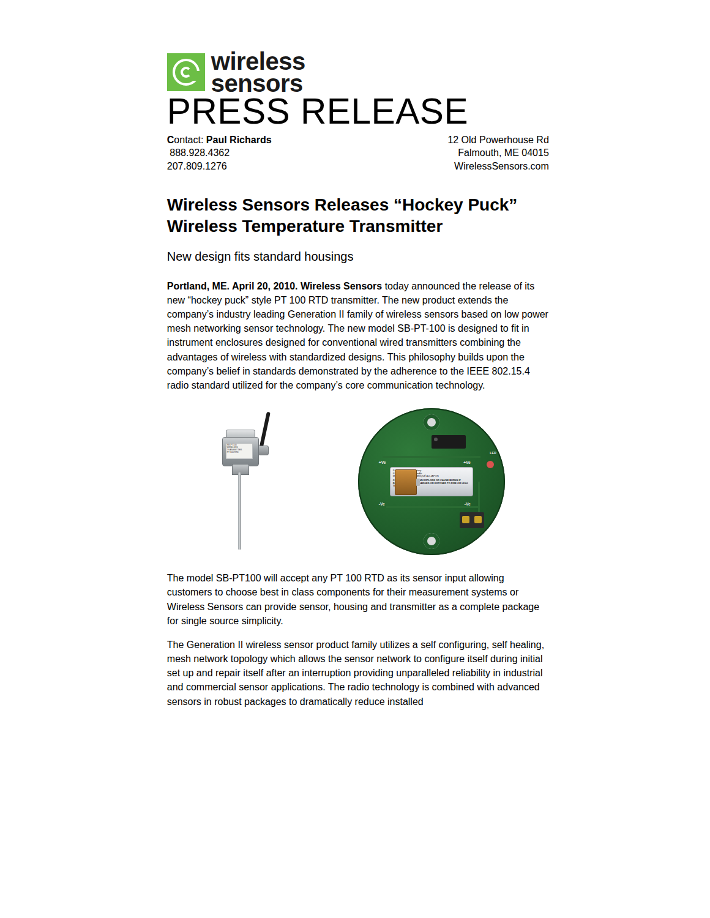wireless sensors
PRESS RELEASE
| C ontact: Paul Richards | 12 Old Powerhouse Rd |
| 888.928.4362 | Falmouth, ME 04015 |
| 207.809.1276 | WirelessSensors.com |
Wireless Sensors Releases “Hockey Puck” Wireless Temperature Transmitter
New design fits standard housings
Portland, ME. April 20, 2010. Wireless Sensors today announced the release of its new “hockey puck” style PT 100 RTD transmitter. The new product extends the company’s industry leading Generation II family of wireless sensors based on low power mesh networking sensor technology. The new model SB-PT-100 is designed to fit in instrument enclosures designed for conventional wired transmitters combining the advantages of wireless with standardized designs. This philosophy builds upon the company’s belief in standards demonstrated by the adherence to the IEEE 802.15.4 radio standard utilized for the company’s core communication technology.
SB-PT100
WIRELESS
TRANSMITTER
PT 100 RTD
Panasonic Lithium Battery
P/N: BR-AG, 3V, 2200mAh
MADE IN JAPAN / FABRIQUÉ AU JAPON CAUTION: BATTERY CAN EXPLODE OR CAUSE BURNS IF DISASSEMBLED, RECHARGED OR EXPOSED TO FIRE OR HIGH TEMPERATURE.
+Ve +Ve -Ve -Ve LED
The model SB-PT100 will accept any PT 100 RTD as its sensor input allowing customers to choose best in class components for their measurement systems or Wireless Sensors can provide sensor, housing and transmitter as a complete package for single source simplicity.
The Generation II wireless sensor product family utilizes a self configuring, self healing, mesh network topology which allows the sensor network to configure itself during initial set up and repair itself after an interruption providing unparalleled reliability in industrial and commercial sensor applications. The radio technology is combined with advanced sensors in robust packages to dramatically reduce installed